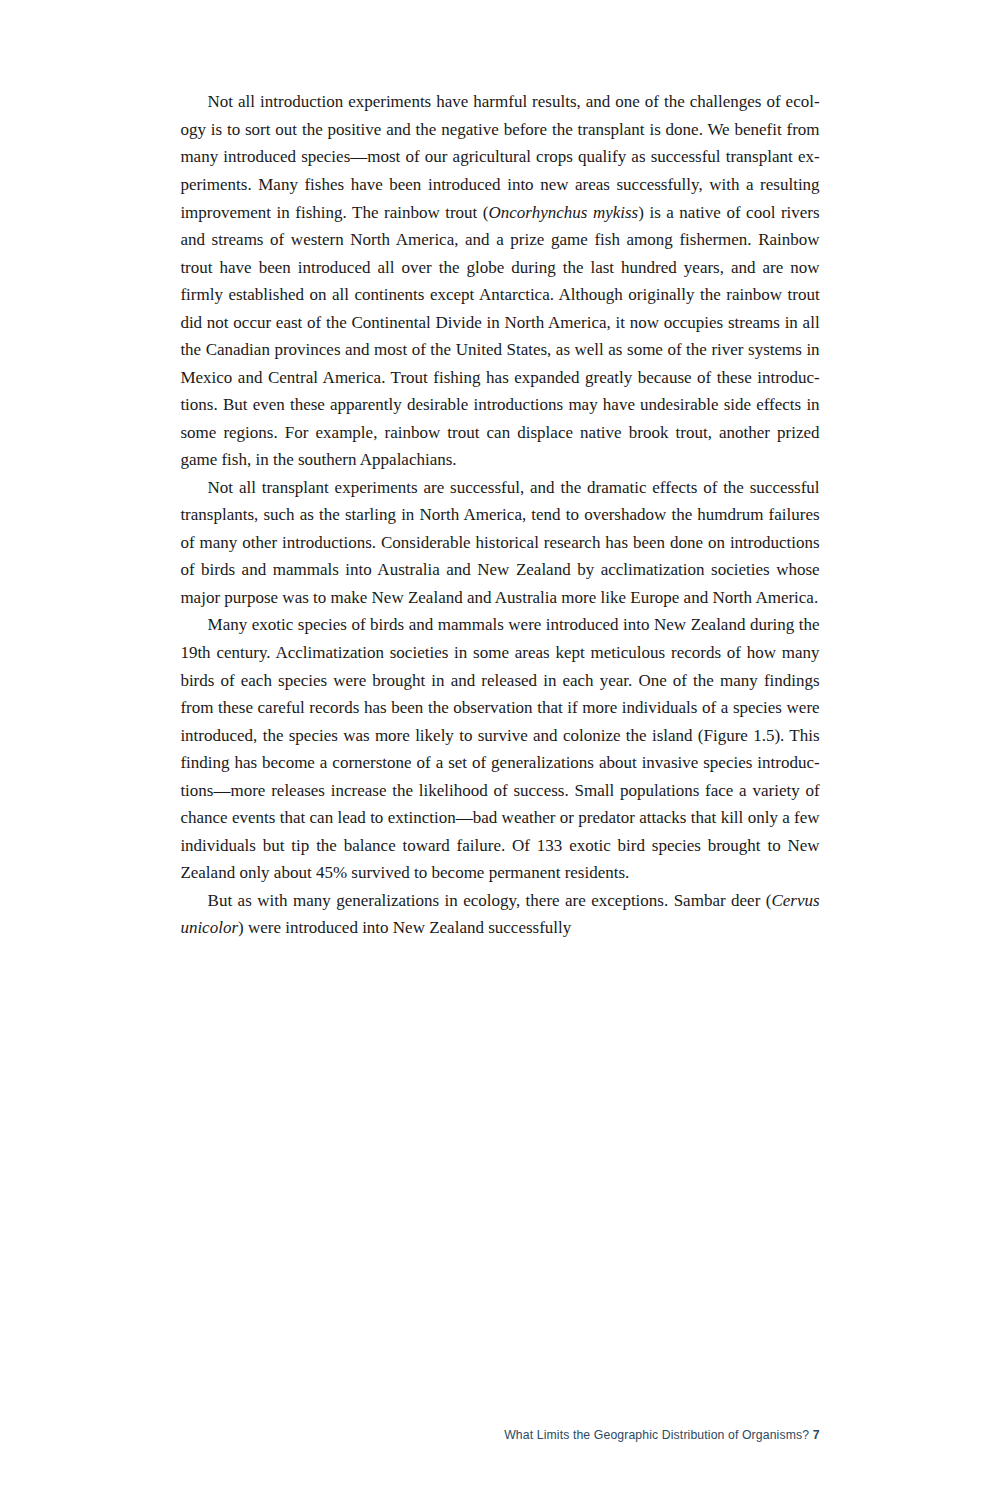Not all introduction experiments have harmful results, and one of the challenges of ecology is to sort out the positive and the negative before the transplant is done. We benefit from many introduced species—most of our agricultural crops qualify as successful transplant experiments. Many fishes have been introduced into new areas successfully, with a resulting improvement in fishing. The rainbow trout (Oncorhynchus mykiss) is a native of cool rivers and streams of western North America, and a prize game fish among fishermen. Rainbow trout have been introduced all over the globe during the last hundred years, and are now firmly established on all continents except Antarctica. Although originally the rainbow trout did not occur east of the Continental Divide in North America, it now occupies streams in all the Canadian provinces and most of the United States, as well as some of the river systems in Mexico and Central America. Trout fishing has expanded greatly because of these introductions. But even these apparently desirable introductions may have undesirable side effects in some regions. For example, rainbow trout can displace native brook trout, another prized game fish, in the southern Appalachians.
Not all transplant experiments are successful, and the dramatic effects of the successful transplants, such as the starling in North America, tend to overshadow the humdrum failures of many other introductions. Considerable historical research has been done on introductions of birds and mammals into Australia and New Zealand by acclimatization societies whose major purpose was to make New Zealand and Australia more like Europe and North America.
Many exotic species of birds and mammals were introduced into New Zealand during the 19th century. Acclimatization societies in some areas kept meticulous records of how many birds of each species were brought in and released in each year. One of the many findings from these careful records has been the observation that if more individuals of a species were introduced, the species was more likely to survive and colonize the island (Figure 1.5). This finding has become a cornerstone of a set of generalizations about invasive species introductions—more releases increase the likelihood of success. Small populations face a variety of chance events that can lead to extinction—bad weather or predator attacks that kill only a few individuals but tip the balance toward failure. Of 133 exotic bird species brought to New Zealand only about 45% survived to become permanent residents.
But as with many generalizations in ecology, there are exceptions. Sambar deer (Cervus unicolor) were introduced into New Zealand successfully
What Limits the Geographic Distribution of Organisms? 7